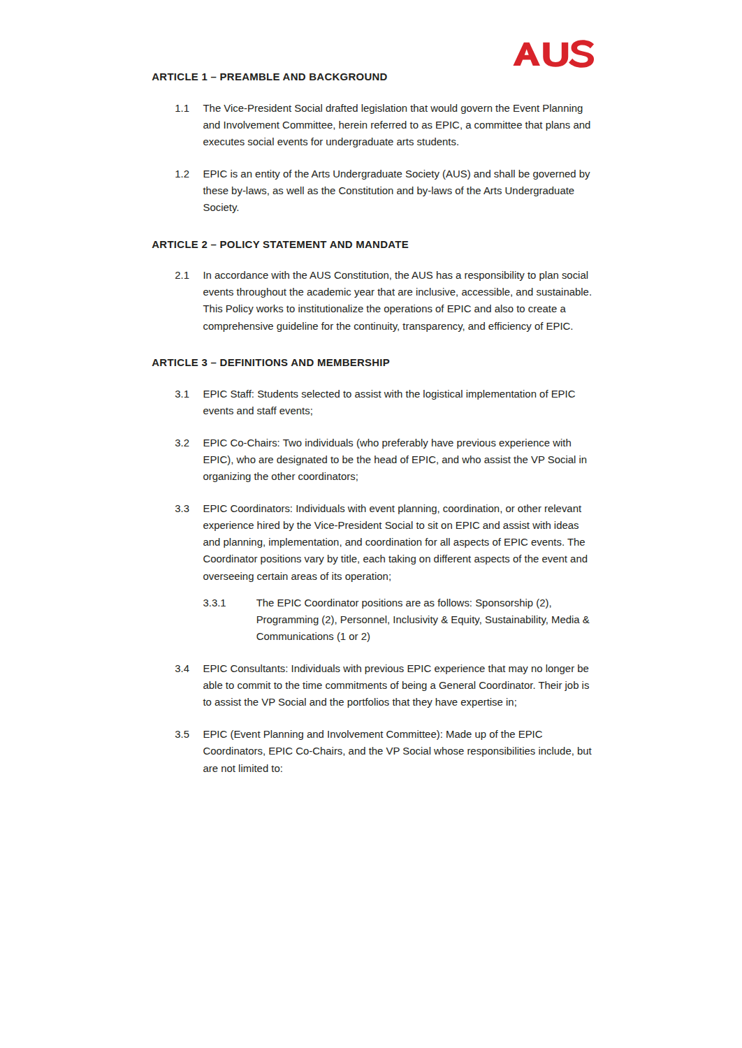ARTICLE 1 – PREAMBLE AND BACKGROUND
1.1 The Vice-President Social drafted legislation that would govern the Event Planning and Involvement Committee, herein referred to as EPIC, a committee that plans and executes social events for undergraduate arts students.
1.2 EPIC is an entity of the Arts Undergraduate Society (AUS) and shall be governed by these by-laws, as well as the Constitution and by-laws of the Arts Undergraduate Society.
ARTICLE 2 – POLICY STATEMENT AND MANDATE
2.1 In accordance with the AUS Constitution, the AUS has a responsibility to plan social events throughout the academic year that are inclusive, accessible, and sustainable. This Policy works to institutionalize the operations of EPIC and also to create a comprehensive guideline for the continuity, transparency, and efficiency of EPIC.
ARTICLE 3 – DEFINITIONS AND MEMBERSHIP
3.1 EPIC Staff: Students selected to assist with the logistical implementation of EPIC events and staff events;
3.2 EPIC Co-Chairs: Two individuals (who preferably have previous experience with EPIC), who are designated to be the head of EPIC, and who assist the VP Social in organizing the other coordinators;
3.3 EPIC Coordinators: Individuals with event planning, coordination, or other relevant experience hired by the Vice-President Social to sit on EPIC and assist with ideas and planning, implementation, and coordination for all aspects of EPIC events. The Coordinator positions vary by title, each taking on different aspects of the event and overseeing certain areas of its operation;
3.3.1 The EPIC Coordinator positions are as follows: Sponsorship (2), Programming (2), Personnel, Inclusivity & Equity, Sustainability, Media & Communications (1 or 2)
3.4 EPIC Consultants: Individuals with previous EPIC experience that may no longer be able to commit to the time commitments of being a General Coordinator. Their job is to assist the VP Social and the portfolios that they have expertise in;
3.5 EPIC (Event Planning and Involvement Committee): Made up of the EPIC Coordinators, EPIC Co-Chairs, and the VP Social whose responsibilities include, but are not limited to: